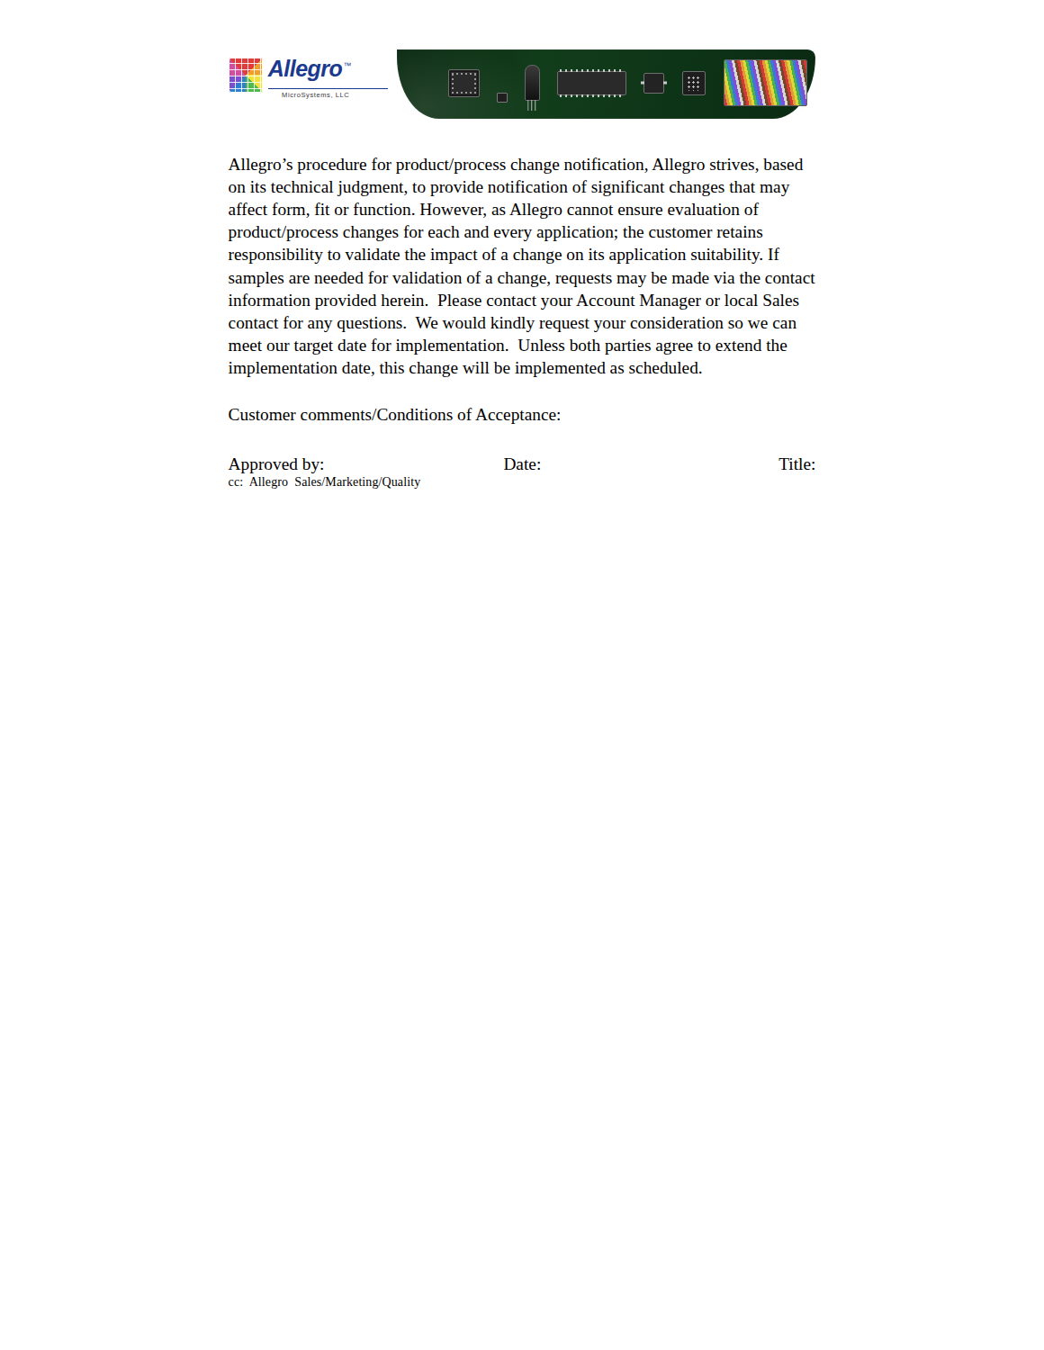Allegro™
MicroSystems, LLC
Allegro’s procedure for product/process change notification, Allegro strives, based on its technical judgment, to provide notification of significant changes that may affect form, fit or function. However, as Allegro cannot ensure evaluation of product/process changes for each and every application; the customer retains responsibility to validate the impact of a change on its application suitability. If samples are needed for validation of a change, requests may be made via the contact information provided herein. Please contact your Account Manager or local Sales contact for any questions. We would kindly request your consideration so we can meet our target date for implementation. Unless both parties agree to extend the implementation date, this change will be implemented as scheduled.
Customer comments/Conditions of Acceptance:
Approved by:
Date:
Title:
cc: Allegro Sales/Marketing/Quality